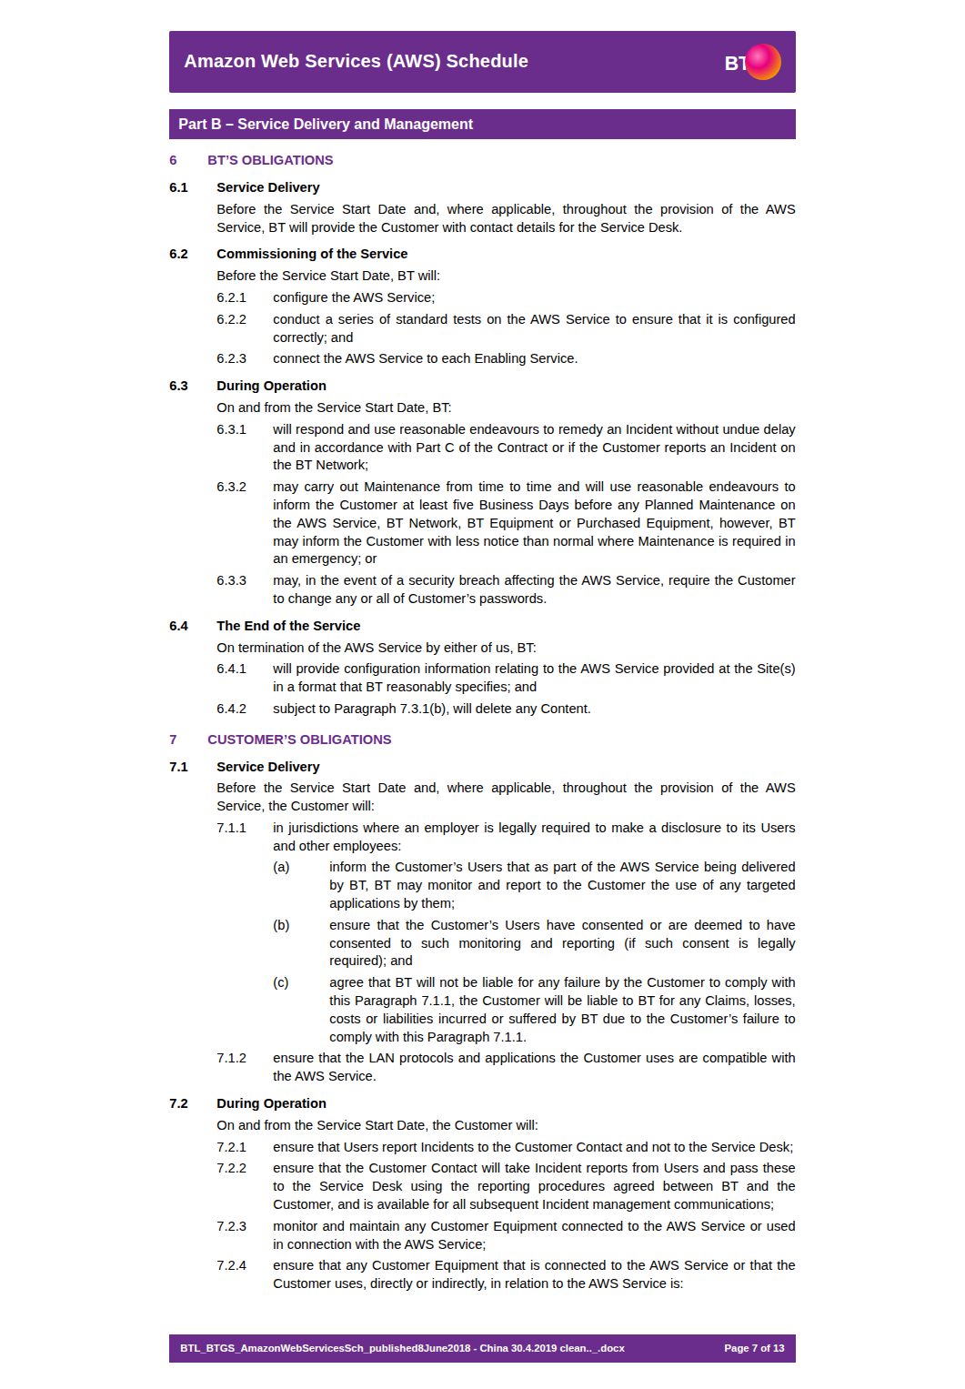Amazon Web Services (AWS) Schedule
BT
Part B – Service Delivery and Management
6 BT’S OBLIGATIONS
6.1 Service Delivery
Before the Service Start Date and, where applicable, throughout the provision of the AWS Service, BT will provide the Customer with contact details for the Service Desk.
6.2 Commissioning of the Service
Before the Service Start Date, BT will:
6.2.1
configure the AWS Service;
6.2.2
conduct a series of standard tests on the AWS Service to ensure that it is configured correctly; and
6.2.3
connect the AWS Service to each Enabling Service.
6.3 During Operation
On and from the Service Start Date, BT:
6.3.1
will respond and use reasonable endeavours to remedy an Incident without undue delay and in accordance with Part C of the Contract or if the Customer reports an Incident on the BT Network;
6.3.2
may carry out Maintenance from time to time and will use reasonable endeavours to inform the Customer at least five Business Days before any Planned Maintenance on the AWS Service, BT Network, BT Equipment or Purchased Equipment, however, BT may inform the Customer with less notice than normal where Maintenance is required in an emergency; or
6.3.3
may, in the event of a security breach affecting the AWS Service, require the Customer to change any or all of Customer’s passwords.
6.4 The End of the Service
On termination of the AWS Service by either of us, BT:
6.4.1
will provide configuration information relating to the AWS Service provided at the Site(s) in a format that BT reasonably specifies; and
6.4.2
subject to Paragraph 7.3.1(b), will delete any Content.
7 CUSTOMER’S OBLIGATIONS
7.1 Service Delivery
Before the Service Start Date and, where applicable, throughout the provision of the AWS Service, the Customer will:
7.1.1
in jurisdictions where an employer is legally required to make a disclosure to its Users and other employees:
(a)
inform the Customer’s Users that as part of the AWS Service being delivered by BT, BT may monitor and report to the Customer the use of any targeted applications by them;
(b)
ensure that the Customer’s Users have consented or are deemed to have consented to such monitoring and reporting (if such consent is legally required); and
(c)
agree that BT will not be liable for any failure by the Customer to comply with this Paragraph 7.1.1, the Customer will be liable to BT for any Claims, losses, costs or liabilities incurred or suffered by BT due to the Customer’s failure to comply with this Paragraph 7.1.1.
7.1.2
ensure that the LAN protocols and applications the Customer uses are compatible with the AWS Service.
7.2 During Operation
On and from the Service Start Date, the Customer will:
7.2.1
ensure that Users report Incidents to the Customer Contact and not to the Service Desk;
7.2.2
ensure that the Customer Contact will take Incident reports from Users and pass these to the Service Desk using the reporting procedures agreed between BT and the Customer, and is available for all subsequent Incident management communications;
7.2.3
monitor and maintain any Customer Equipment connected to the AWS Service or used in connection with the AWS Service;
7.2.4
ensure that any Customer Equipment that is connected to the AWS Service or that the Customer uses, directly or indirectly, in relation to the AWS Service is:
BTL_BTGS_AmazonWebServicesSch_published8June2018 - China 30.4.2019 clean.._.docx
Page 7 of 13